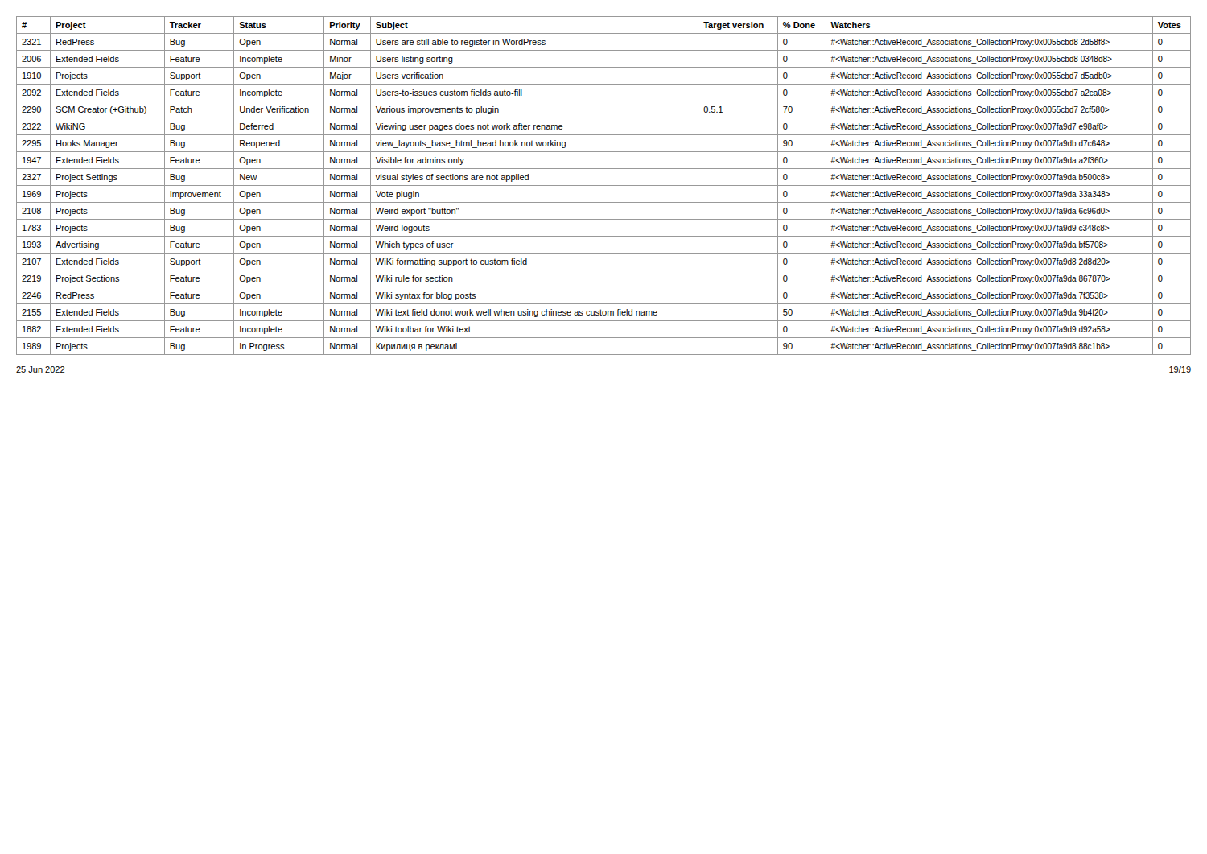| # | Project | Tracker | Status | Priority | Subject | Target version | % Done | Watchers | Votes |
| --- | --- | --- | --- | --- | --- | --- | --- | --- | --- |
| 2321 | RedPress | Bug | Open | Normal | Users are still able to register in WordPress | | 0 | #<Watcher::ActiveRecord_Associations_CollectionProxy:0x0055cbd8 2d58f8> | 0 |
| 2006 | Extended Fields | Feature | Incomplete | Minor | Users listing sorting | | 0 | #<Watcher::ActiveRecord_Associations_CollectionProxy:0x0055cbd8 0348d8> | 0 |
| 1910 | Projects | Support | Open | Major | Users verification | | 0 | #<Watcher::ActiveRecord_Associations_CollectionProxy:0x0055cbd7 d5adb0> | 0 |
| 2092 | Extended Fields | Feature | Incomplete | Normal | Users-to-issues custom fields auto-fill | | 0 | #<Watcher::ActiveRecord_Associations_CollectionProxy:0x0055cbd7 a2ca08> | 0 |
| 2290 | SCM Creator (+Github) | Patch | Under Verification | Normal | Various improvements to plugin | 0.5.1 | 70 | #<Watcher::ActiveRecord_Associations_CollectionProxy:0x0055cbd7 2cf580> | 0 |
| 2322 | WikiNG | Bug | Deferred | Normal | Viewing user pages does not work after rename | | 0 | #<Watcher::ActiveRecord_Associations_CollectionProxy:0x007fa9d7 e98af8> | 0 |
| 2295 | Hooks Manager | Bug | Reopened | Normal | view_layouts_base_html_head hook not working | | 90 | #<Watcher::ActiveRecord_Associations_CollectionProxy:0x007fa9db d7c648> | 0 |
| 1947 | Extended Fields | Feature | Open | Normal | Visible for admins only | | 0 | #<Watcher::ActiveRecord_Associations_CollectionProxy:0x007fa9da a2f360> | 0 |
| 2327 | Project Settings | Bug | New | Normal | visual styles of sections are not applied | | 0 | #<Watcher::ActiveRecord_Associations_CollectionProxy:0x007fa9da b500c8> | 0 |
| 1969 | Projects | Improvement | Open | Normal | Vote plugin | | 0 | #<Watcher::ActiveRecord_Associations_CollectionProxy:0x007fa9da 33a348> | 0 |
| 2108 | Projects | Bug | Open | Normal | Weird export "button" | | 0 | #<Watcher::ActiveRecord_Associations_CollectionProxy:0x007fa9da 6c96d0> | 0 |
| 1783 | Projects | Bug | Open | Normal | Weird logouts | | 0 | #<Watcher::ActiveRecord_Associations_CollectionProxy:0x007fa9d9 c348c8> | 0 |
| 1993 | Advertising | Feature | Open | Normal | Which types of user | | 0 | #<Watcher::ActiveRecord_Associations_CollectionProxy:0x007fa9da bf5708> | 0 |
| 2107 | Extended Fields | Support | Open | Normal | WiKi formatting support to custom field | | 0 | #<Watcher::ActiveRecord_Associations_CollectionProxy:0x007fa9d8 2d8d20> | 0 |
| 2219 | Project Sections | Feature | Open | Normal | Wiki rule for section | | 0 | #<Watcher::ActiveRecord_Associations_CollectionProxy:0x007fa9da 867870> | 0 |
| 2246 | RedPress | Feature | Open | Normal | Wiki syntax for blog posts | | 0 | #<Watcher::ActiveRecord_Associations_CollectionProxy:0x007fa9da 7f3538> | 0 |
| 2155 | Extended Fields | Bug | Incomplete | Normal | Wiki text field donot work well when using chinese as custom field name | | 50 | #<Watcher::ActiveRecord_Associations_CollectionProxy:0x007fa9da 9b4f20> | 0 |
| 1882 | Extended Fields | Feature | Incomplete | Normal | Wiki toolbar for Wiki text | | 0 | #<Watcher::ActiveRecord_Associations_CollectionProxy:0x007fa9d9 d92a58> | 0 |
| 1989 | Projects | Bug | In Progress | Normal | Кирилиця в рекламі | | 90 | #<Watcher::ActiveRecord_Associations_CollectionProxy:0x007fa9d8 88c1b8> | 0 |
25 Jun 2022 19/19